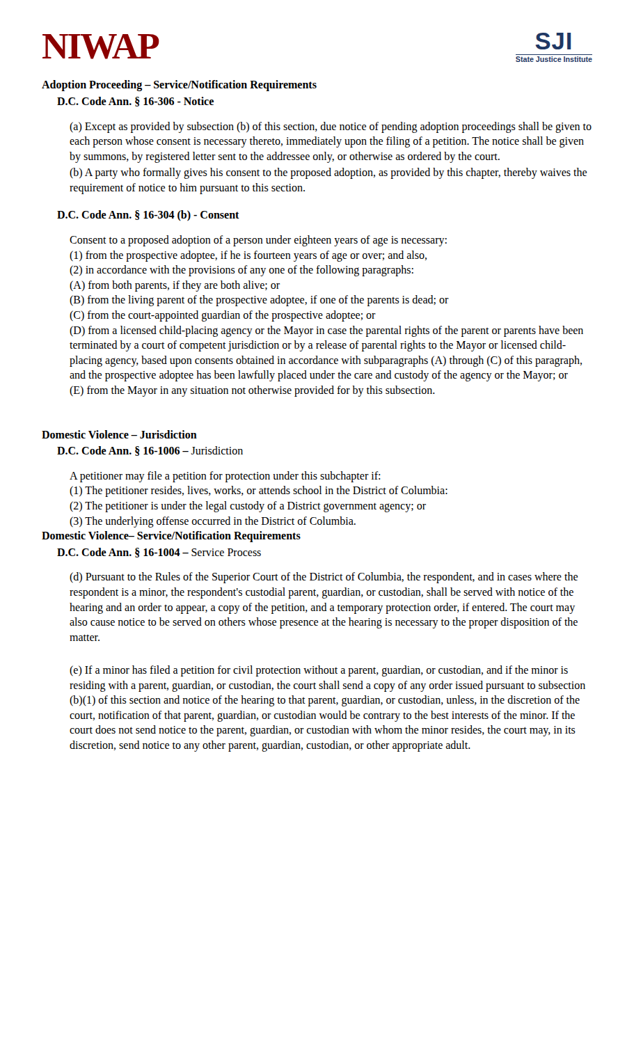NIWAP
SJI
State Justice Institute
Adoption Proceeding – Service/Notification Requirements
D.C. Code Ann. § 16-306 - Notice
(a) Except as provided by subsection (b) of this section, due notice of pending adoption proceedings shall be given to each person whose consent is necessary thereto, immediately upon the filing of a petition. The notice shall be given by summons, by registered letter sent to the addressee only, or otherwise as ordered by the court.
(b) A party who formally gives his consent to the proposed adoption, as provided by this chapter, thereby waives the requirement of notice to him pursuant to this section.
D.C. Code Ann. § 16-304 (b) - Consent
Consent to a proposed adoption of a person under eighteen years of age is necessary:
(1) from the prospective adoptee, if he is fourteen years of age or over; and also,
(2) in accordance with the provisions of any one of the following paragraphs:
(A) from both parents, if they are both alive; or
(B) from the living parent of the prospective adoptee, if one of the parents is dead; or
(C) from the court-appointed guardian of the prospective adoptee; or
(D) from a licensed child-placing agency or the Mayor in case the parental rights of the parent or parents have been terminated by a court of competent jurisdiction or by a release of parental rights to the Mayor or licensed child-placing agency, based upon consents obtained in accordance with subparagraphs (A) through (C) of this paragraph, and the prospective adoptee has been lawfully placed under the care and custody of the agency or the Mayor; or
(E) from the Mayor in any situation not otherwise provided for by this subsection.
Domestic Violence – Jurisdiction
D.C. Code Ann. § 16-1006 – Jurisdiction
A petitioner may file a petition for protection under this subchapter if:
(1) The petitioner resides, lives, works, or attends school in the District of Columbia:
(2) The petitioner is under the legal custody of a District government agency; or
(3) The underlying offense occurred in the District of Columbia.
Domestic Violence– Service/Notification Requirements
D.C. Code Ann. § 16-1004 – Service Process
(d) Pursuant to the Rules of the Superior Court of the District of Columbia, the respondent, and in cases where the respondent is a minor, the respondent's custodial parent, guardian, or custodian, shall be served with notice of the hearing and an order to appear, a copy of the petition, and a temporary protection order, if entered. The court may also cause notice to be served on others whose presence at the hearing is necessary to the proper disposition of the matter.
(e) If a minor has filed a petition for civil protection without a parent, guardian, or custodian, and if the minor is residing with a parent, guardian, or custodian, the court shall send a copy of any order issued pursuant to subsection (b)(1) of this section and notice of the hearing to that parent, guardian, or custodian, unless, in the discretion of the court, notification of that parent, guardian, or custodian would be contrary to the best interests of the minor. If the court does not send notice to the parent, guardian, or custodian with whom the minor resides, the court may, in its discretion, send notice to any other parent, guardian, custodian, or other appropriate adult.